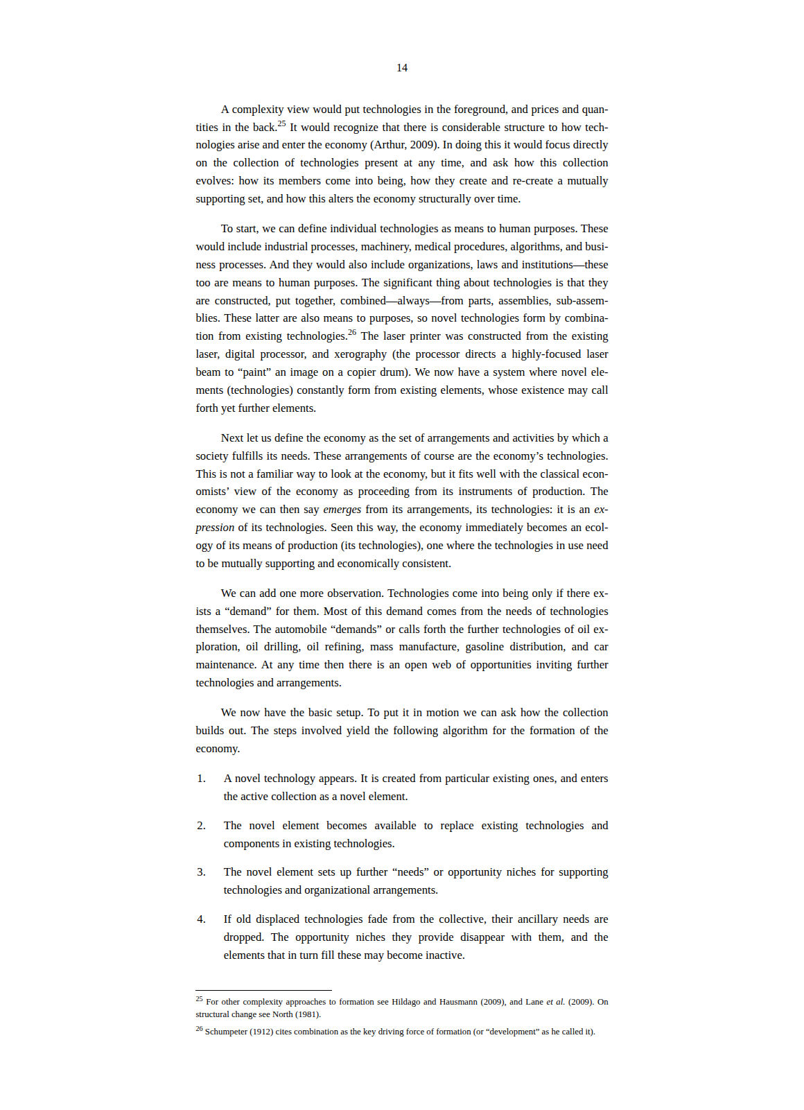14
A complexity view would put technologies in the foreground, and prices and quantities in the back.25 It would recognize that there is considerable structure to how technologies arise and enter the economy (Arthur, 2009). In doing this it would focus directly on the collection of technologies present at any time, and ask how this collection evolves: how its members come into being, how they create and re-create a mutually supporting set, and how this alters the economy structurally over time.
To start, we can define individual technologies as means to human purposes. These would include industrial processes, machinery, medical procedures, algorithms, and business processes. And they would also include organizations, laws and institutions—these too are means to human purposes. The significant thing about technologies is that they are constructed, put together, combined—always—from parts, assemblies, sub-assemblies. These latter are also means to purposes, so novel technologies form by combination from existing technologies.26 The laser printer was constructed from the existing laser, digital processor, and xerography (the processor directs a highly-focused laser beam to “paint” an image on a copier drum). We now have a system where novel elements (technologies) constantly form from existing elements, whose existence may call forth yet further elements.
Next let us define the economy as the set of arrangements and activities by which a society fulfills its needs. These arrangements of course are the economy’s technologies. This is not a familiar way to look at the economy, but it fits well with the classical economists’ view of the economy as proceeding from its instruments of production. The economy we can then say emerges from its arrangements, its technologies: it is an expression of its technologies. Seen this way, the economy immediately becomes an ecology of its means of production (its technologies), one where the technologies in use need to be mutually supporting and economically consistent.
We can add one more observation. Technologies come into being only if there exists a “demand” for them. Most of this demand comes from the needs of technologies themselves. The automobile “demands” or calls forth the further technologies of oil exploration, oil drilling, oil refining, mass manufacture, gasoline distribution, and car maintenance. At any time then there is an open web of opportunities inviting further technologies and arrangements.
We now have the basic setup. To put it in motion we can ask how the collection builds out. The steps involved yield the following algorithm for the formation of the economy.
A novel technology appears. It is created from particular existing ones, and enters the active collection as a novel element.
The novel element becomes available to replace existing technologies and components in existing technologies.
The novel element sets up further “needs” or opportunity niches for supporting technologies and organizational arrangements.
If old displaced technologies fade from the collective, their ancillary needs are dropped. The opportunity niches they provide disappear with them, and the elements that in turn fill these may become inactive.
25 For other complexity approaches to formation see Hildago and Hausmann (2009), and Lane et al. (2009). On structural change see North (1981).
26 Schumpeter (1912) cites combination as the key driving force of formation (or “development” as he called it).